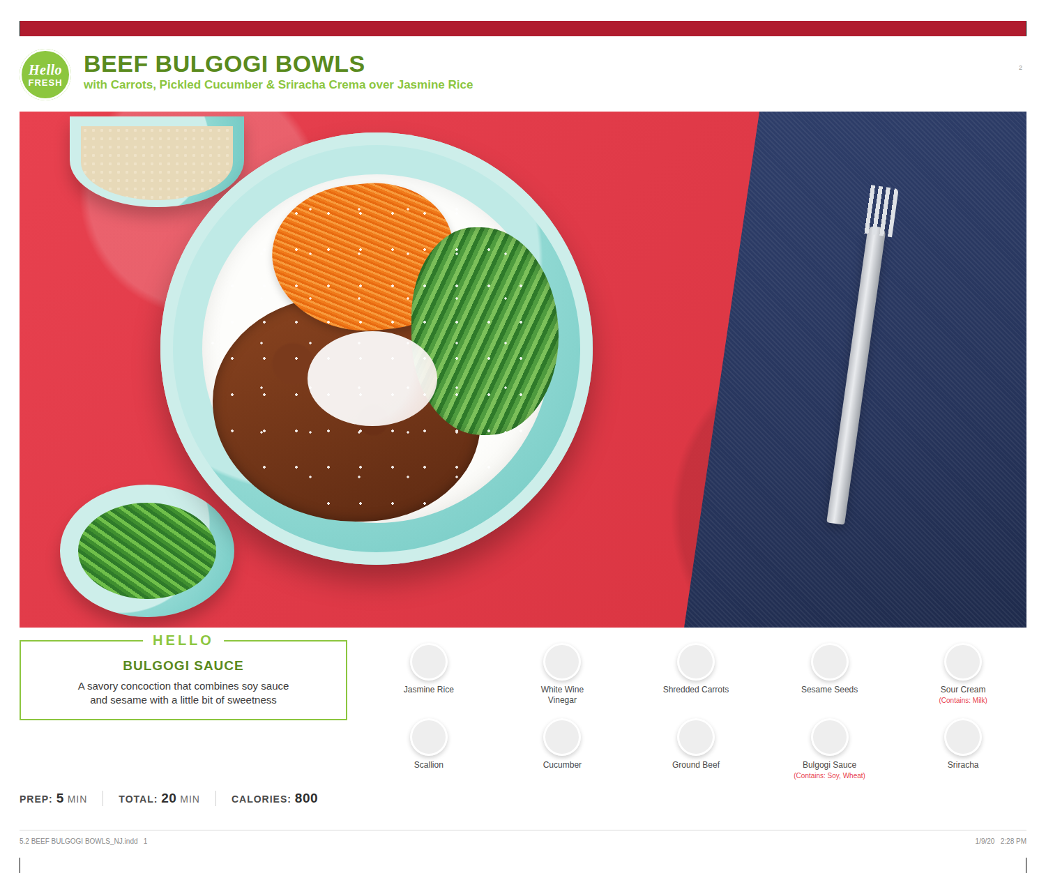2
Hello FRESH
Beef Bulgogi Bowls
with Carrots, Pickled Cucumber & Sriracha Crema over Jasmine Rice
HELLO
Bulgogi Sauce
A savory concoction that combines soy sauce
and sesame with a little bit of sweetness
Jasmine Rice
White Wine
Vinegar
Shredded Carrots
Sesame Seeds
Sour Cream(Contains: Milk)
Scallion
Cucumber
Ground Beef
Bulgogi Sauce(Contains: Soy, Wheat)
Sriracha
PREP: 5 MIN
TOTAL: 20 MIN
CALORIES: 800
5.2 BEEF BULGOGI BOWLS_NJ.indd 1 1/9/20 2:28 PM